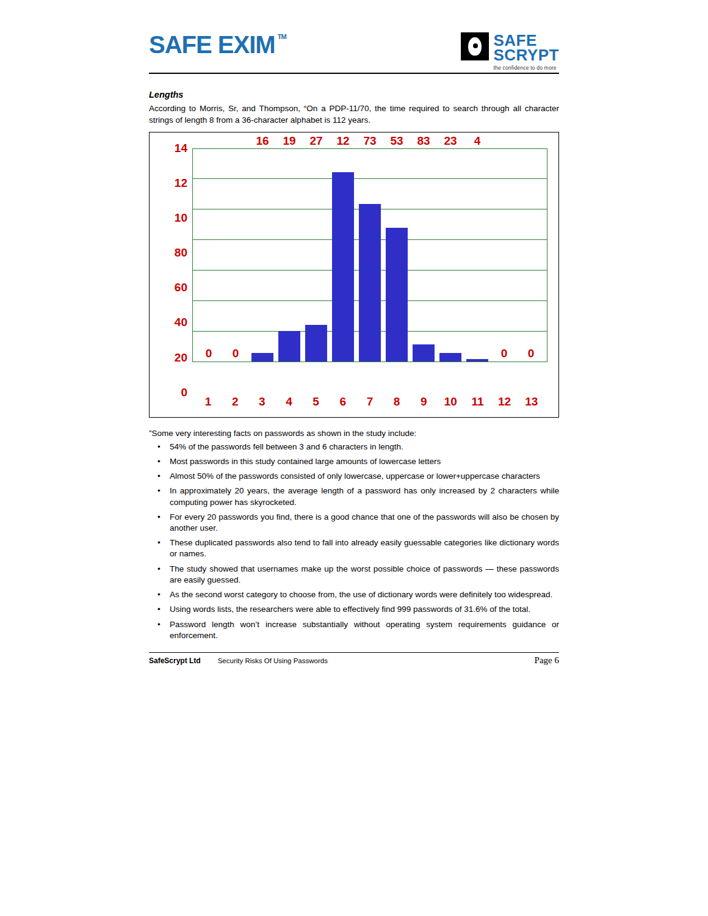SAFE EXIMTM
SAFE SCRYPT
the confidence to do more
Lengths
According to Morris, Sr, and Thompson, “On a PDP-11/70, the time required to search through all character strings of length 8 from a 36-character alphabet is 112 years.
14 12 10 80 60 40 20 0
0
0
16
19
27
12
73
53
83
23
4
0
0
12345678910111213
”Some very interesting facts on passwords as shown in the study include:
54% of the passwords fell between 3 and 6 characters in length.
Most passwords in this study contained large amounts of lowercase letters
Almost 50% of the passwords consisted of only lowercase, uppercase or lower+uppercase characters
In approximately 20 years, the average length of a password has only increased by 2 characters while computing power has skyrocketed.
For every 20 passwords you find, there is a good chance that one of the passwords will also be chosen by another user.
These duplicated passwords also tend to fall into already easily guessable categories like dictionary words or names.
The study showed that usernames make up the worst possible choice of passwords — these passwords are easily guessed.
As the second worst category to choose from, the use of dictionary words were definitely too widespread.
Using words lists, the researchers were able to effectively find 999 passwords of 31.6% of the total.
Password length won’t increase substantially without operating system requirements guidance or enforcement.
SafeScrypt Ltd
Security Risks Of Using Passwords
Page 6